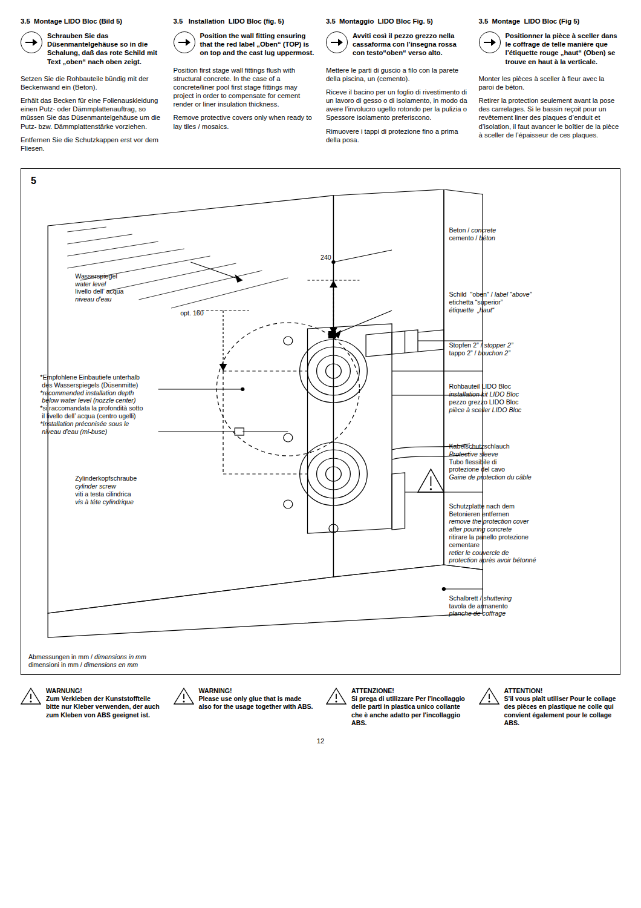3.5 Montage LIDO Bloc (Bild 5)
Schrauben Sie das Düsenmantelgehäuse so in die Schalung, daß das rote Schild mit Text „oben“ nach oben zeigt.
Setzen Sie die Rohbauteile bündig mit der Beckenwand ein (Beton).
Erhält das Becken für eine Folienauskleidung einen Putz- oder Dämmplattenauftrag, so müssen Sie das Düsenmantelgehäuse um die Putz- bzw. Dämmplattenstärke vorziehen.
Entfernen Sie die Schutzkappen erst vor dem Fliesen.
3.5 Installation LIDO Bloc (fig. 5)
Position the wall fitting ensuring that the red label „Oben“ (TOP) is on top and the cast lug uppermost.
Position first stage wall fittings flush with structural concrete. In the case of a concrete/liner pool first stage fittings may project in order to compensate for cement render or liner insulation thickness.
Remove protective covers only when ready to lay tiles / mosaics.
3.5 Montaggio LIDO Bloc Fig. 5)
Avviti così il pezzo grezzo nella cassaforma con l’insegna rossa con testo“oben“ verso alto.
Mettere le parti di guscio a filo con la parete della piscina, un (cemento).
Riceve il bacino per un foglio di rivestimento di un lavoro di gesso o di isolamento, in modo da avere l’involucro ugello rotondo per la pulizia o Spessore isolamento preferiscono.
Rimuovere i tappi di protezione fino a prima della posa.
3.5 Montage LIDO Bloc (Fig 5)
Positionner la pièce à sceller dans le coffrage de telle manière que l’étiquette rouge „haut“ (Oben) se trouve en haut à la verticale.
Monter les pièces à sceller à fleur avec la paroi de béton.
Retirer la protection seulement avant la pose des carrelages. Si le bassin reçoit pour un revêtement liner des plaques d’enduit et d’isolation, il faut avancer le boîtier de la pièce à sceller de l’épaisseur de ces plaques.
5
Beton / concrete
cemento / béton
Schild "oben" / label “above”
etichetta “superior”
étiquette „haut“
Stopfen 2” / stopper 2”
tappo 2” / bouchon 2”
Rohbauteil LIDO Bloc
installation kit LIDO Bloc
pezzo grezzo LIDO Bloc
pièce à sceller LIDO Bloc
Kabelschutzschlauch
Protective sleeve
Tubo flessibile di
protezione del cavo
Gaine de protection du câble
Schutzplatte nach dem
Betonieren entfernen
remove the protection cover
after pouring concrete
ritirare la panello protezione
cementare
retier le couvercle de
protection après avoir bétonné
Schalbrett / shuttering
tavola de armanento
planche de coffrage
Wasserspiegel
water level
livello dell’ acqua
niveau d'eau
*Empfohlene Einbautiefe unterhalb
des Wasserspiegels (Düsenmitte)
*recommended installation depth
below water level (nozzle center)
*si raccomandata la profondità sotto
il livello dell’ acqua (centro ugelli)
*Installation préconisée sous le
niveau d'eau (mi-buse)
Zylinderkopfschraube
cylinder screw
viti a testa cilindrica
vis à téte cylindrique
240
opt. 160
Abmessungen in mm / dimensions in mm
dimensioni in mm / dimensions en mm
WARNUNG!
Zum Verkleben der Kunststoffteile bitte nur Kleber verwenden, der auch zum Kleben von ABS geeignet ist.
WARNING!
Please use only glue that is made also for the usage together with ABS.
ATTENZIONE!
Si prega di utilizzare Per l'incollaggio delle parti in plastica unico collante che è anche adatto per l'incollaggio ABS.
ATTENTION!
S'il vous plaît utiliser Pour le collage des pièces en plastique ne colle qui convient également pour le collage ABS.
12